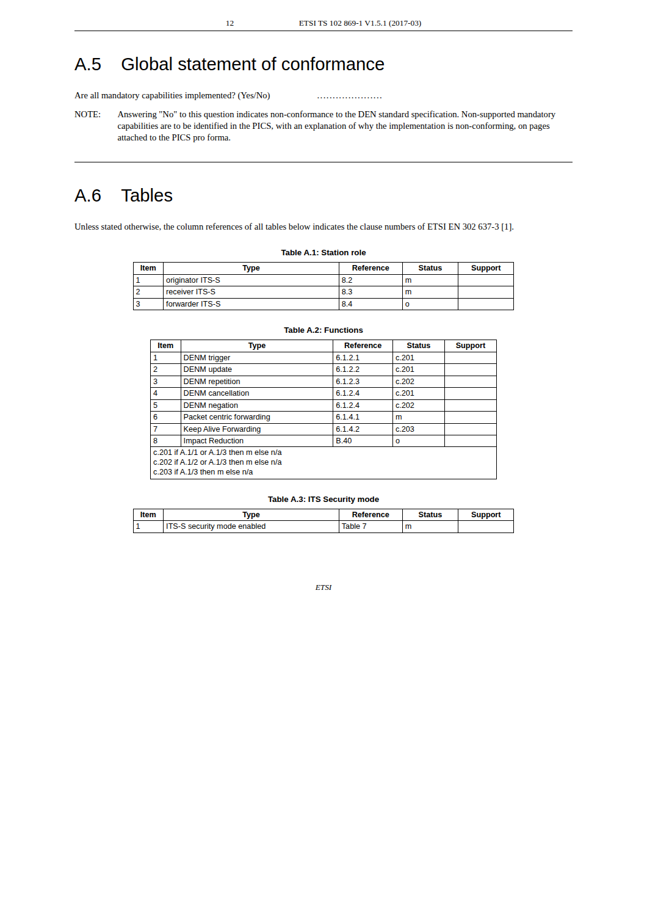12 ETSI TS 102 869-1 V1.5.1 (2017-03)
A.5 Global statement of conformance
Are all mandatory capabilities implemented? (Yes/No) .....................
NOTE:
Answering "No" to this question indicates non-conformance to the DEN standard specification. Non-supported mandatory capabilities are to be identified in the PICS, with an explanation of why the implementation is non-conforming, on pages attached to the PICS pro forma.
A.6 Tables
Unless stated otherwise, the column references of all tables below indicates the clause numbers of ETSI EN 302 637-3 [1].
Table A.1: Station role
| Item | Type | Reference | Status | Support |
| --- | --- | --- | --- | --- |
| 1 | originator ITS-S | 8.2 | m | |
| 2 | receiver ITS-S | 8.3 | m | |
| 3 | forwarder ITS-S | 8.4 | o | |
Table A.2: Functions
| Item | Type | Reference | Status | Support |
| --- | --- | --- | --- | --- |
| 1 | DENM trigger | 6.1.2.1 | c.201 | |
| 2 | DENM update | 6.1.2.2 | c.201 | |
| 3 | DENM repetition | 6.1.2.3 | c.202 | |
| 4 | DENM cancellation | 6.1.2.4 | c.201 | |
| 5 | DENM negation | 6.1.2.4 | c.202 | |
| 6 | Packet centric forwarding | 6.1.4.1 | m | |
| 7 | Keep Alive Forwarding | 6.1.4.2 | c.203 | |
| 8 | Impact Reduction | B.40 | o | |
| c.201 if A.1/1 or A.1/3 then m else n/a c.202 if A.1/2 or A.1/3 then m else n/a c.203 if A.1/3 then m else n/a |
Table A.3: ITS Security mode
| Item | Type | Reference | Status | Support |
| --- | --- | --- | --- | --- |
| 1 | ITS-S security mode enabled | Table 7 | m | |
ETSI